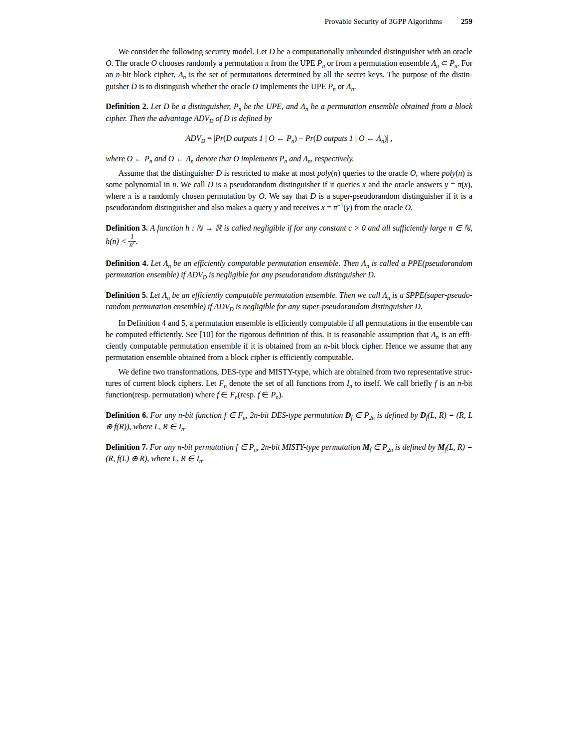Provable Security of 3GPP Algorithms 259
We consider the following security model. Let D be a computationally unbounded distinguisher with an oracle O. The oracle O chooses randomly a permutation π from the UPE Pn or from a permutation ensemble Λn ⊂ Pn. For an n-bit block cipher, Λn is the set of permutations determined by all the secret keys. The purpose of the distinguisher D is to distinguish whether the oracle O implements the UPE Pn or Λn.
Definition 2. Let D be a distinguisher, Pn be the UPE, and Λn be a permutation ensemble obtained from a block cipher. Then the advantage ADVD of D is defined by
ADVD = |Pr(D outputs 1 | O ← Pn) − Pr(D outputs 1 | O ← Λn)| ,
where O ← Pn and O ← Λn denote that O implements Pn and Λn, respectively.
Assume that the distinguisher D is restricted to make at most poly(n) queries to the oracle O, where poly(n) is some polynomial in n. We call D is a pseudorandom distinguisher if it queries x and the oracle answers y = π(x), where π is a randomly chosen permutation by O. We say that D is a super-pseudorandom distinguisher if it is a pseudorandom distinguisher and also makes a query y and receives x = π−1(y) from the oracle O.
Definition 3. A function h : ℕ → ℝ is called negligible if for any constant c > 0 and all sufficiently large n ∈ ℕ, h(n) < 1 nc.
Definition 4. Let Λn be an efficiently computable permutation ensemble. Then Λn is called a PPE(pseudorandom permutation ensemble) if ADVD is negligible for any pseudorandom distinguisher D.
Definition 5. Let Λn be an efficiently computable permutation ensemble. Then we call Λn is a SPPE(super-pseudorandom permutation ensemble) if ADVD is negligible for any super-pseudorandom distinguisher D.
In Definition 4 and 5, a permutation ensemble is efficiently computable if all permutations in the ensemble can be computed efficiently. See [10] for the rigorous definition of this. It is reasonable assumption that Λn is an efficiently computable permutation ensemble if it is obtained from an n-bit block cipher. Hence we assume that any permutation ensemble obtained from a block cipher is efficiently computable.
We define two transformations, DES-type and MISTY-type, which are obtained from two representative structures of current block ciphers. Let Fn denote the set of all functions from In to itself. We call briefly f is an n-bit function(resp. permutation) where f ∈ Fn(resp. f ∈ Pn).
Definition 6. For any n-bit function f ∈ Fn, 2n-bit DES-type permutation Df ∈ P2n is defined by Df(L, R) = (R, L ⊕ f(R)), where L, R ∈ In.
Definition 7. For any n-bit permutation f ∈ Pn, 2n-bit MISTY-type permutation Mf ∈ P2n is defined by Mf(L, R) = (R, f(L) ⊕ R), where L, R ∈ In.